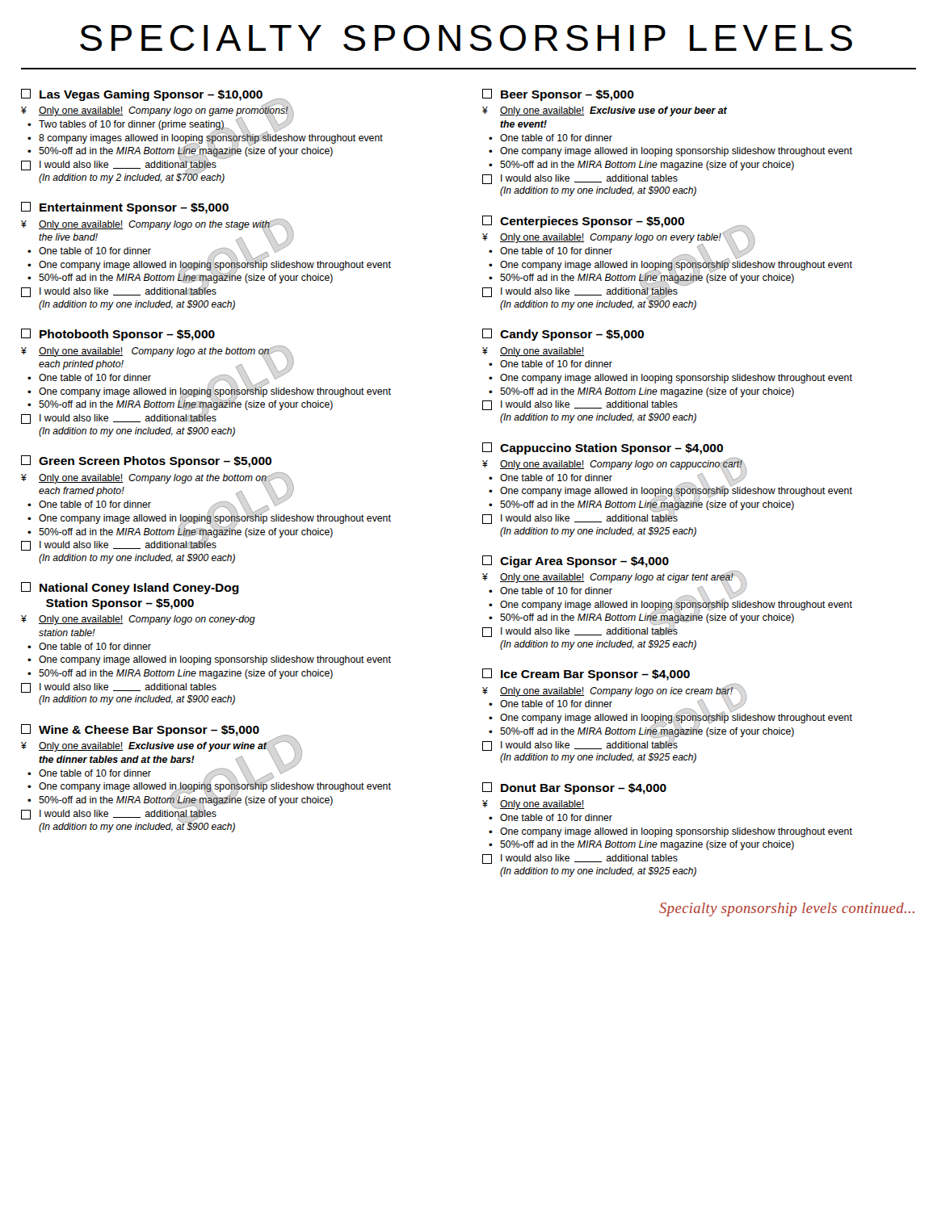Specialty Sponsorship Levels
SOLD
Las Vegas Gaming Sponsor – $10,000
¥Only one available! Company logo on game promotions!
•Two tables of 10 for dinner (prime seating)
•8 company images allowed in looping sponsorship slideshow throughout event
•50%-off ad in the MIRA Bottom Line magazine (size of your choice)
I would also like additional tables
(In addition to my 2 included, at $700 each)
SOLD
Entertainment Sponsor – $5,000
¥Only one available! Company logo on the stage with
the live band!
•One table of 10 for dinner
•One company image allowed in looping sponsorship slideshow throughout event
•50%-off ad in the MIRA Bottom Line magazine (size of your choice)
I would also like additional tables
(In addition to my one included, at $900 each)
SOLD
Photobooth Sponsor – $5,000
¥Only one available! Company logo at the bottom on
each printed photo!
•One table of 10 for dinner
•One company image allowed in looping sponsorship slideshow throughout event
•50%-off ad in the MIRA Bottom Line magazine (size of your choice)
I would also like additional tables
(In addition to my one included, at $900 each)
SOLD
Green Screen Photos Sponsor – $5,000
¥Only one available! Company logo at the bottom on
each framed photo!
•One table of 10 for dinner
•One company image allowed in looping sponsorship slideshow throughout event
•50%-off ad in the MIRA Bottom Line magazine (size of your choice)
I would also like additional tables
(In addition to my one included, at $900 each)
National Coney Island Coney-Dog
Station Sponsor – $5,000
¥Only one available! Company logo on coney-dog
station table!
•One table of 10 for dinner
•One company image allowed in looping sponsorship slideshow throughout event
•50%-off ad in the MIRA Bottom Line magazine (size of your choice)
I would also like additional tables
(In addition to my one included, at $900 each)
SOLD
Wine & Cheese Bar Sponsor – $5,000
¥Only one available! Exclusive use of your wine at
the dinner tables and at the bars!
•One table of 10 for dinner
•One company image allowed in looping sponsorship slideshow throughout event
•50%-off ad in the MIRA Bottom Line magazine (size of your choice)
I would also like additional tables
(In addition to my one included, at $900 each)
Beer Sponsor – $5,000
¥Only one available! Exclusive use of your beer at
the event!
•One table of 10 for dinner
•One company image allowed in looping sponsorship slideshow throughout event
•50%-off ad in the MIRA Bottom Line magazine (size of your choice)
I would also like additional tables
(In addition to my one included, at $900 each)
SOLD
Centerpieces Sponsor – $5,000
¥Only one available! Company logo on every table!
•One table of 10 for dinner
•One company image allowed in looping sponsorship slideshow throughout event
•50%-off ad in the MIRA Bottom Line magazine (size of your choice)
I would also like additional tables
(In addition to my one included, at $900 each)
Candy Sponsor – $5,000
¥Only one available!
•One table of 10 for dinner
•One company image allowed in looping sponsorship slideshow throughout event
•50%-off ad in the MIRA Bottom Line magazine (size of your choice)
I would also like additional tables
(In addition to my one included, at $900 each)
SOLD
Cappuccino Station Sponsor – $4,000
¥Only one available! Company logo on cappuccino cart!
•One table of 10 for dinner
•One company image allowed in looping sponsorship slideshow throughout event
•50%-off ad in the MIRA Bottom Line magazine (size of your choice)
I would also like additional tables
(In addition to my one included, at $925 each)
SOLD
Cigar Area Sponsor – $4,000
¥Only one available! Company logo at cigar tent area!
•One table of 10 for dinner
•One company image allowed in looping sponsorship slideshow throughout event
•50%-off ad in the MIRA Bottom Line magazine (size of your choice)
I would also like additional tables
(In addition to my one included, at $925 each)
SOLD
Ice Cream Bar Sponsor – $4,000
¥Only one available! Company logo on ice cream bar!
•One table of 10 for dinner
•One company image allowed in looping sponsorship slideshow throughout event
•50%-off ad in the MIRA Bottom Line magazine (size of your choice)
I would also like additional tables
(In addition to my one included, at $925 each)
Donut Bar Sponsor – $4,000
¥Only one available!
•One table of 10 for dinner
•One company image allowed in looping sponsorship slideshow throughout event
•50%-off ad in the MIRA Bottom Line magazine (size of your choice)
I would also like additional tables
(In addition to my one included, at $925 each)
Specialty sponsorship levels continued...